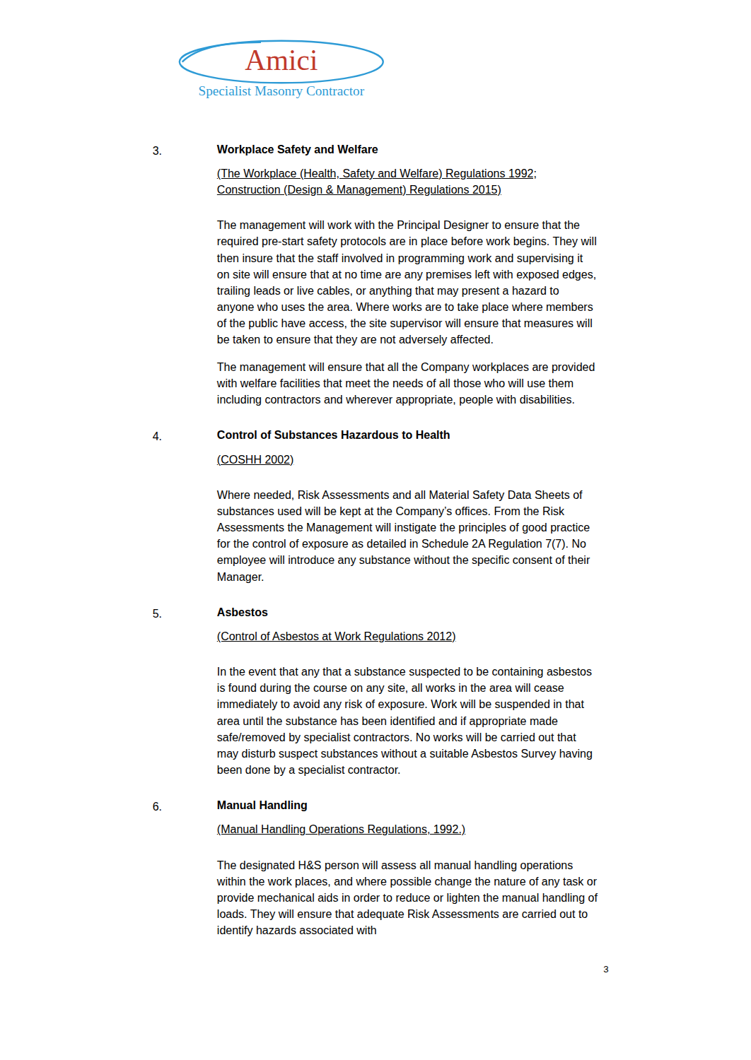Amici Specialist Masonry Contractor
3.
Workplace Safety and Welfare
(The Workplace (Health, Safety and Welfare) Regulations 1992; Construction (Design & Management) Regulations 2015)
The management will work with the Principal Designer to ensure that the required pre-start safety protocols are in place before work begins. They will then insure that the staff involved in programming work and supervising it on site will ensure that at no time are any premises left with exposed edges, trailing leads or live cables, or anything that may present a hazard to anyone who uses the area. Where works are to take place where members of the public have access, the site supervisor will ensure that measures will be taken to ensure that they are not adversely affected.
The management will ensure that all the Company workplaces are provided with welfare facilities that meet the needs of all those who will use them including contractors and wherever appropriate, people with disabilities.
4.
Control of Substances Hazardous to Health
(COSHH 2002)
Where needed, Risk Assessments and all Material Safety Data Sheets of substances used will be kept at the Company’s offices. From the Risk Assessments the Management will instigate the principles of good practice for the control of exposure as detailed in Schedule 2A Regulation 7(7). No employee will introduce any substance without the specific consent of their Manager.
5.
Asbestos
(Control of Asbestos at Work Regulations 2012)
In the event that any that a substance suspected to be containing asbestos is found during the course on any site, all works in the area will cease immediately to avoid any risk of exposure. Work will be suspended in that area until the substance has been identified and if appropriate made safe/removed by specialist contractors. No works will be carried out that may disturb suspect substances without a suitable Asbestos Survey having been done by a specialist contractor.
6.
Manual Handling
(Manual Handling Operations Regulations, 1992.)
The designated H&S person will assess all manual handling operations within the work places, and where possible change the nature of any task or provide mechanical aids in order to reduce or lighten the manual handling of loads. They will ensure that adequate Risk Assessments are carried out to identify hazards associated with
3